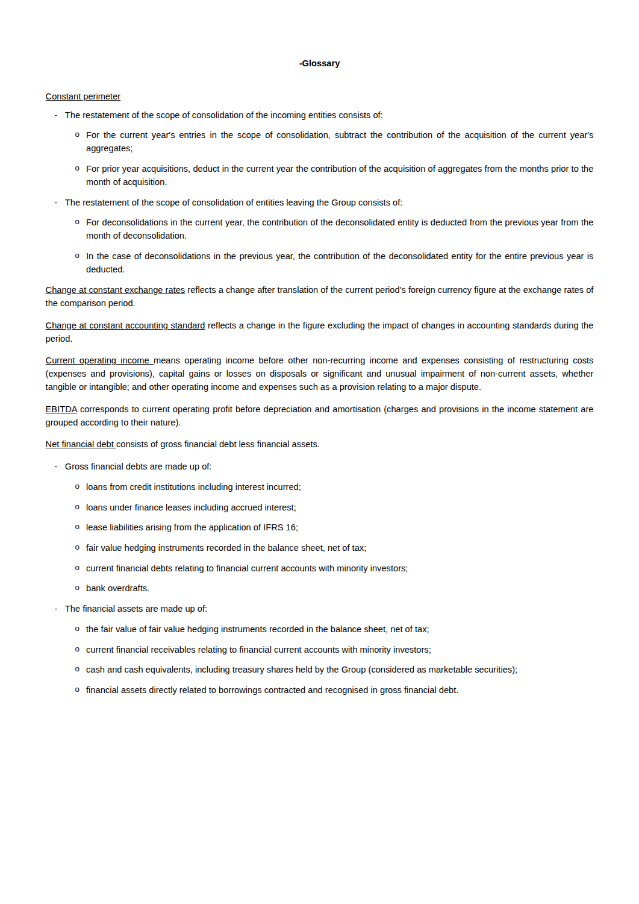-Glossary
Constant perimeter
The restatement of the scope of consolidation of the incoming entities consists of:
For the current year's entries in the scope of consolidation, subtract the contribution of the acquisition of the current year's aggregates;
For prior year acquisitions, deduct in the current year the contribution of the acquisition of aggregates from the months prior to the month of acquisition.
The restatement of the scope of consolidation of entities leaving the Group consists of:
For deconsolidations in the current year, the contribution of the deconsolidated entity is deducted from the previous year from the month of deconsolidation.
In the case of deconsolidations in the previous year, the contribution of the deconsolidated entity for the entire previous year is deducted.
Change at constant exchange rates reflects a change after translation of the current period's foreign currency figure at the exchange rates of the comparison period.
Change at constant accounting standard reflects a change in the figure excluding the impact of changes in accounting standards during the period.
Current operating income means operating income before other non-recurring income and expenses consisting of restructuring costs (expenses and provisions), capital gains or losses on disposals or significant and unusual impairment of non-current assets, whether tangible or intangible; and other operating income and expenses such as a provision relating to a major dispute.
EBITDA corresponds to current operating profit before depreciation and amortisation (charges and provisions in the income statement are grouped according to their nature).
Net financial debt consists of gross financial debt less financial assets.
Gross financial debts are made up of:
loans from credit institutions including interest incurred;
loans under finance leases including accrued interest;
lease liabilities arising from the application of IFRS 16;
fair value hedging instruments recorded in the balance sheet, net of tax;
current financial debts relating to financial current accounts with minority investors;
bank overdrafts.
The financial assets are made up of:
the fair value of fair value hedging instruments recorded in the balance sheet, net of tax;
current financial receivables relating to financial current accounts with minority investors;
cash and cash equivalents, including treasury shares held by the Group (considered as marketable securities);
financial assets directly related to borrowings contracted and recognised in gross financial debt.